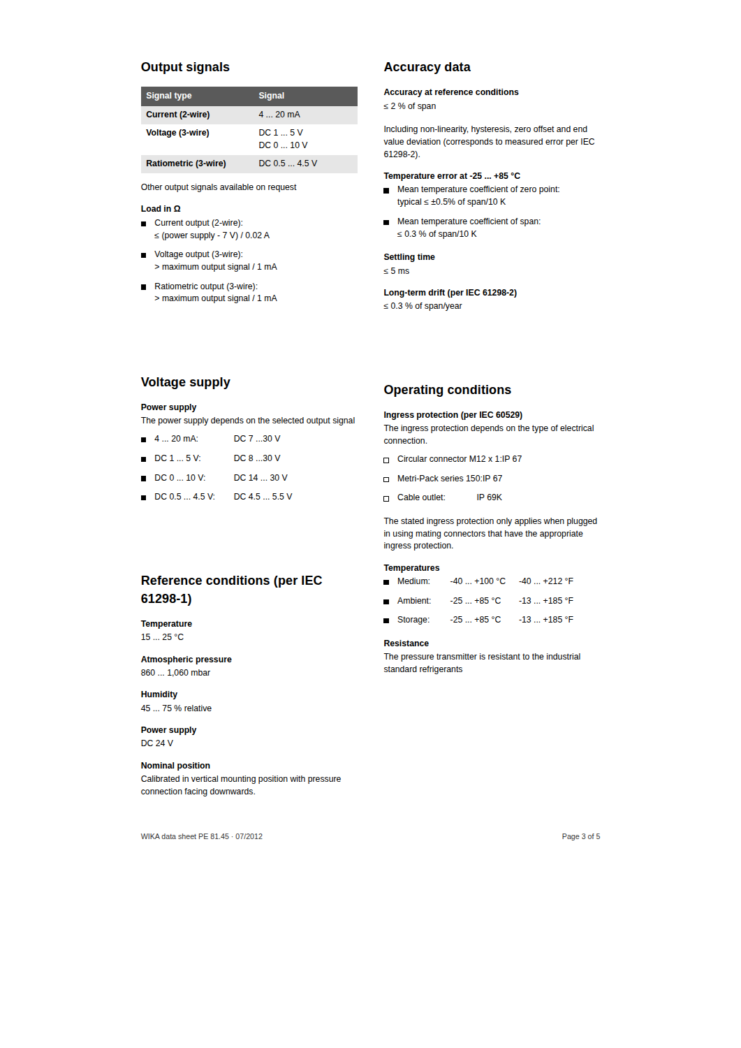Output signals
| Signal type | Signal |
| --- | --- |
| Current (2-wire) | 4 ... 20 mA |
| Voltage (3-wire) | DC 1 ... 5 V DC 0 ... 10 V |
| Ratiometric (3-wire) | DC 0.5 ... 4.5 V |
Other output signals available on request
Load in Ω
Current output (2-wire):
≤ (power supply - 7 V) / 0.02 A
Voltage output (3-wire):
> maximum output signal / 1 mA
Ratiometric output (3-wire):
> maximum output signal / 1 mA
Voltage supply
Power supply
The power supply depends on the selected output signal
4 ... 20 mA: DC 7 ...30 V
DC 1 ... 5 V: DC 8 ...30 V
DC 0 ... 10 V: DC 14 ... 30 V
DC 0.5 ... 4.5 V: DC 4.5 ... 5.5 V
Reference conditions (per IEC 61298-1)
Temperature
15 ... 25 °C
Atmospheric pressure
860 ... 1,060 mbar
Humidity
45 ... 75 % relative
Power supply
DC 24 V
Nominal position
Calibrated in vertical mounting position with pressure connection facing downwards.
Accuracy data
Accuracy at reference conditions
≤ 2 % of span
Including non-linearity, hysteresis, zero offset and end value deviation (corresponds to measured error per IEC 61298-2).
Temperature error at -25 ... +85 °C
Mean temperature coefficient of zero point:
typical ≤ ±0.5% of span/10 K
Mean temperature coefficient of span:
≤ 0.3 % of span/10 K
Settling time
≤ 5 ms
Long-term drift (per IEC 61298-2)
≤ 0.3 % of span/year
Operating conditions
Ingress protection (per IEC 60529)
The ingress protection depends on the type of electrical connection.
Circular connector M12 x 1: IP 67
Metri-Pack series 150: IP 67
Cable outlet: IP 69K
The stated ingress protection only applies when plugged in using mating connectors that have the appropriate ingress protection.
Temperatures
Medium:-40 ... +100 °C-40 ... +212 °F
Ambient:-25 ... +85 °C-13 ... +185 °F
Storage:-25 ... +85 °C-13 ... +185 °F
Resistance
The pressure transmitter is resistant to the industrial standard refrigerants
WIKA data sheet PE 81.45 · 07/2012
Page 3 of 5